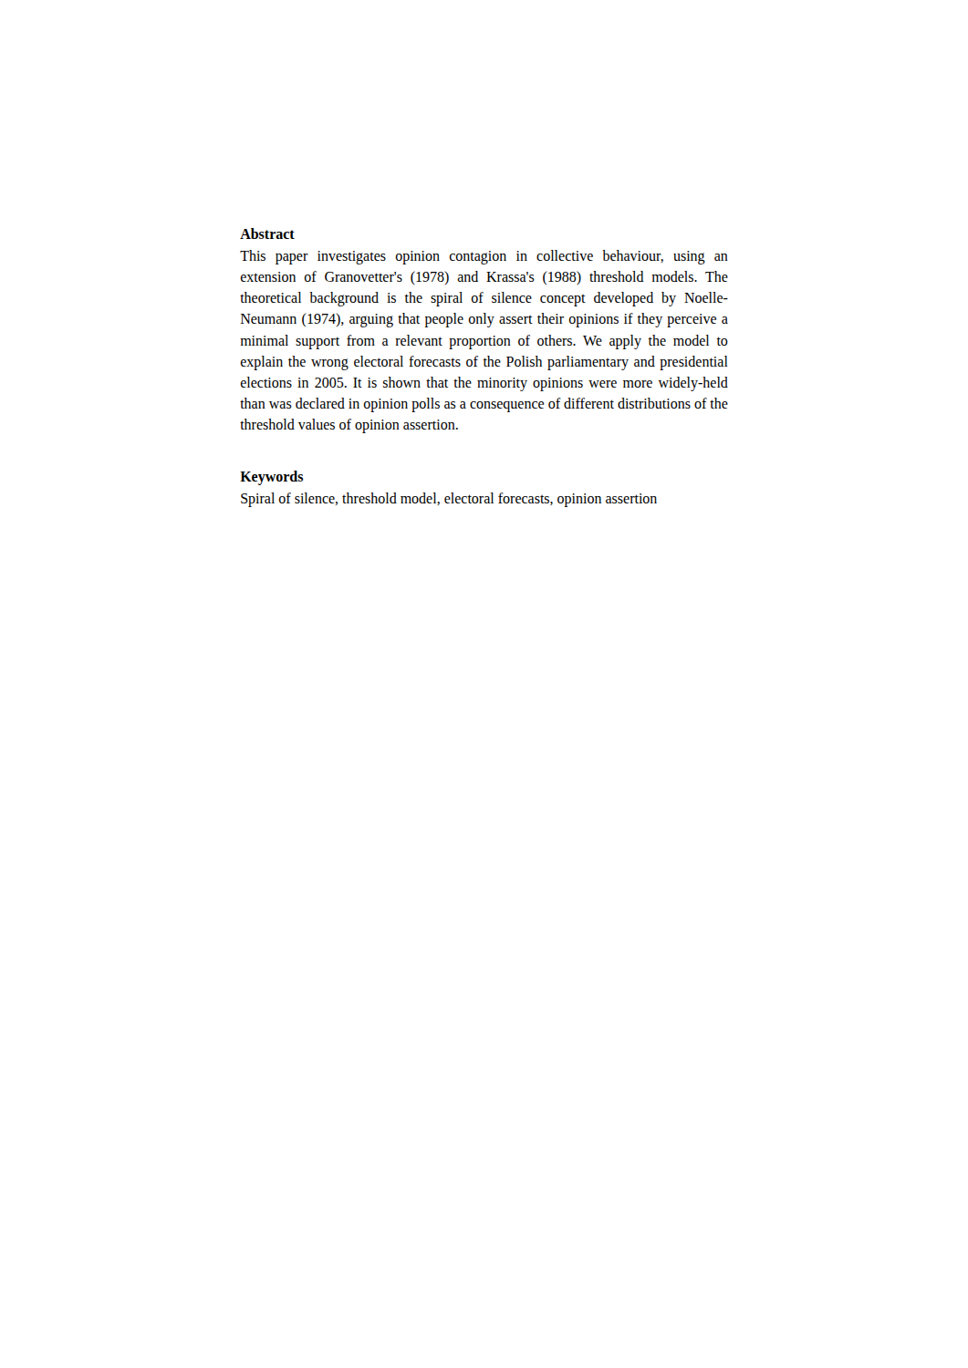Abstract
This paper investigates opinion contagion in collective behaviour, using an extension of Granovetter's (1978) and Krassa's (1988) threshold models. The theoretical background is the spiral of silence concept developed by Noelle-Neumann (1974), arguing that people only assert their opinions if they perceive a minimal support from a relevant proportion of others. We apply the model to explain the wrong electoral forecasts of the Polish parliamentary and presidential elections in 2005. It is shown that the minority opinions were more widely-held than was declared in opinion polls as a consequence of different distributions of the threshold values of opinion assertion.
Keywords
Spiral of silence, threshold model, electoral forecasts, opinion assertion